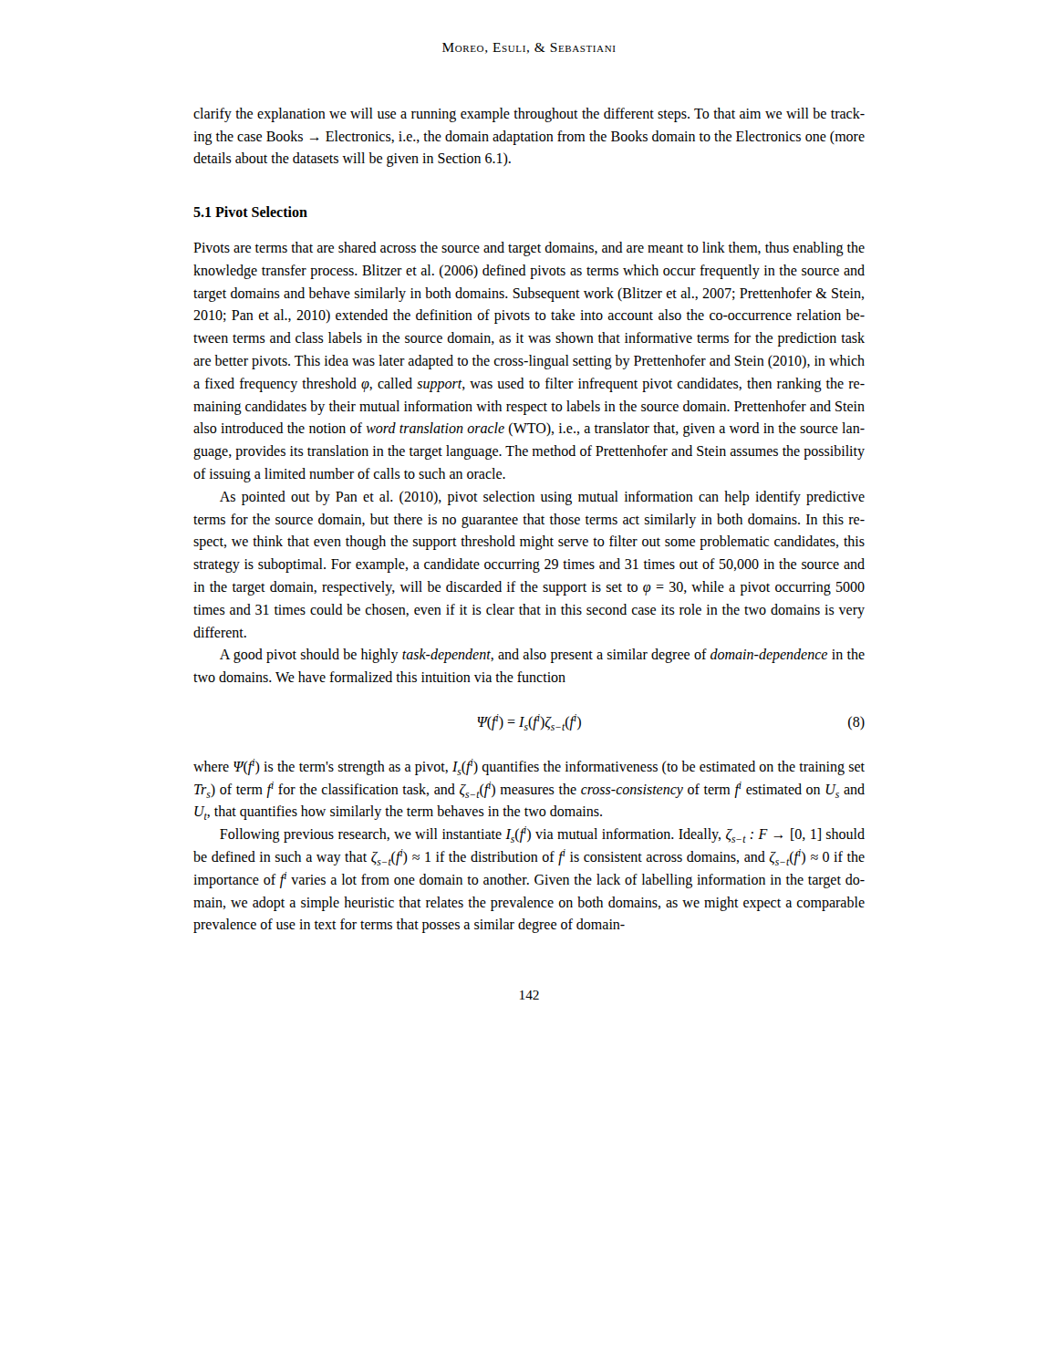Moreo, Esuli, & Sebastiani
clarify the explanation we will use a running example throughout the different steps. To that aim we will be tracking the case Books → Electronics, i.e., the domain adaptation from the Books domain to the Electronics one (more details about the datasets will be given in Section 6.1).
5.1 Pivot Selection
Pivots are terms that are shared across the source and target domains, and are meant to link them, thus enabling the knowledge transfer process. Blitzer et al. (2006) defined pivots as terms which occur frequently in the source and target domains and behave similarly in both domains. Subsequent work (Blitzer et al., 2007; Prettenhofer & Stein, 2010; Pan et al., 2010) extended the definition of pivots to take into account also the co-occurrence relation between terms and class labels in the source domain, as it was shown that informative terms for the prediction task are better pivots. This idea was later adapted to the cross-lingual setting by Prettenhofer and Stein (2010), in which a fixed frequency threshold φ, called support, was used to filter infrequent pivot candidates, then ranking the remaining candidates by their mutual information with respect to labels in the source domain. Prettenhofer and Stein also introduced the notion of word translation oracle (WTO), i.e., a translator that, given a word in the source language, provides its translation in the target language. The method of Prettenhofer and Stein assumes the possibility of issuing a limited number of calls to such an oracle.
As pointed out by Pan et al. (2010), pivot selection using mutual information can help identify predictive terms for the source domain, but there is no guarantee that those terms act similarly in both domains. In this respect, we think that even though the support threshold might serve to filter out some problematic candidates, this strategy is suboptimal. For example, a candidate occurring 29 times and 31 times out of 50,000 in the source and in the target domain, respectively, will be discarded if the support is set to φ = 30, while a pivot occurring 5000 times and 31 times could be chosen, even if it is clear that in this second case its role in the two domains is very different.
A good pivot should be highly task-dependent, and also present a similar degree of domain-dependence in the two domains. We have formalized this intuition via the function
Ψ(fi) = Is(fi) ζs−t(fi) (8)
where Ψ(fi) is the term's strength as a pivot, Is(fi) quantifies the informativeness (to be estimated on the training set Trs) of term fi for the classification task, and ζs−t(fi) measures the cross-consistency of term fi estimated on Us and Ut, that quantifies how similarly the term behaves in the two domains.
Following previous research, we will instantiate Is(fi) via mutual information. Ideally, ζs−t : F → [0, 1] should be defined in such a way that ζs−t(fi) ≈ 1 if the distribution of fi is consistent across domains, and ζs−t(fi) ≈ 0 if the importance of fi varies a lot from one domain to another. Given the lack of labelling information in the target domain, we adopt a simple heuristic that relates the prevalence on both domains, as we might expect a comparable prevalence of use in text for terms that posses a similar degree of domain-
142